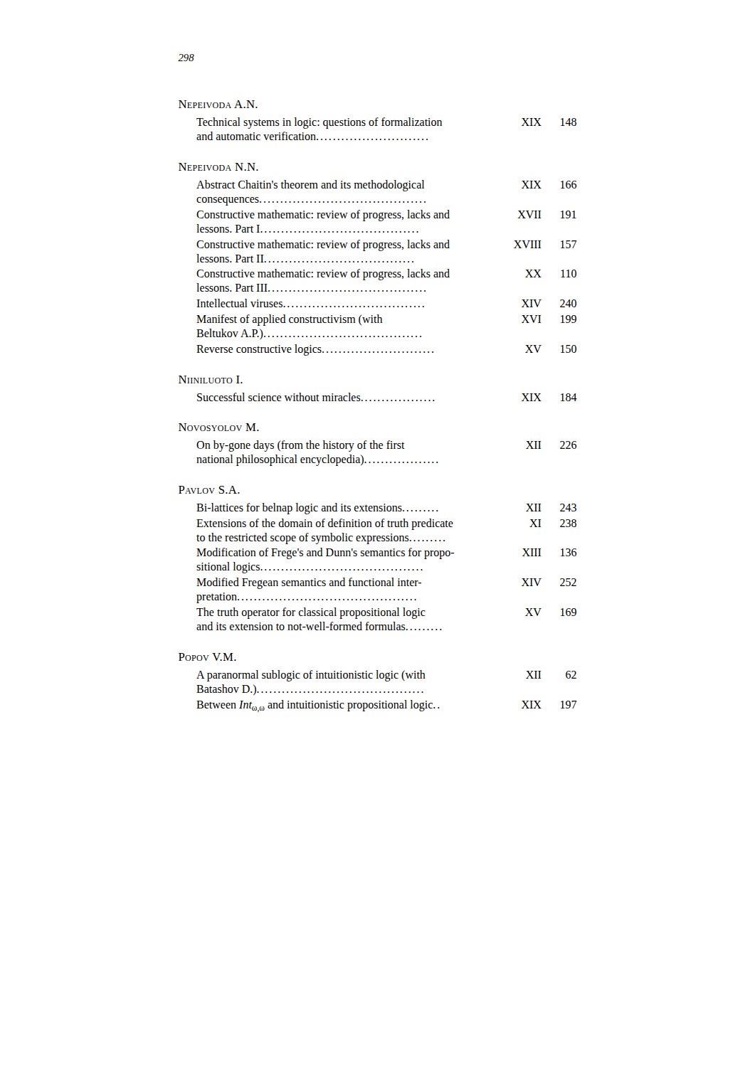298
Nepeivoda A.N.
XIX 148 Technical systems in logic: questions of formalization
and automatic verification...........................
Nepeivoda N.N.
XIX 166 Abstract Chaitin's theorem and its methodological
consequences........................................
XVII 191 Constructive mathematic: review of progress, lacks and
lessons. Part I......................................
XVIII 157 Constructive mathematic: review of progress, lacks and
lessons. Part II....................................
XX 110 Constructive mathematic: review of progress, lacks and
lessons. Part III......................................
XIV 240 Intellectual viruses..................................
XVI 199 Manifest of applied constructivism (with
Beltukov A.P.)......................................
XV 150 Reverse constructive logics...........................
Niiniluoto I.
XIX 184 Successful science without miracles..................
Novosyolov M.
XII 226 On by-gone days (from the history of the first
national philosophical encyclopedia)..................
Pavlov S.A.
XII 243 Bi-lattices for belnap logic and its extensions.........
XI 238 Extensions of the domain of definition of truth predicate
to the restricted scope of symbolic expressions.........
XIII 136 Modification of Frege's and Dunn's semantics for propo-
sitional logics.......................................
XIV 252 Modified Fregean semantics and functional inter-
pretation...........................................
XV 169 The truth operator for classical propositional logic
and its extension to not-well-formed formulas.........
Popov V.M.
XII 62 A paranormal sublogic of intuitionistic logic (with
Batashov D.)........................................
XIX 197 Between Intω,ω and intuitionistic propositional logic..